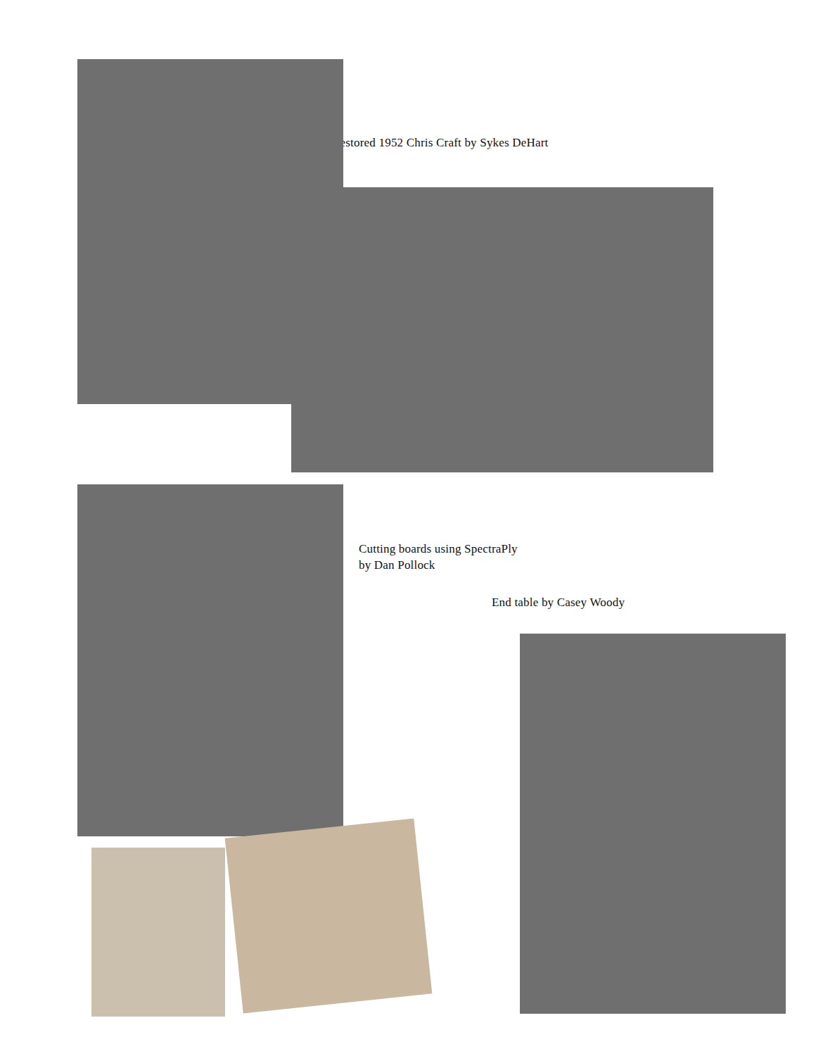Restored 1952 Chris Craft by Sykes DeHart
Cutting boards using SpectraPly
by Dan Pollock
End table by Casey Woody